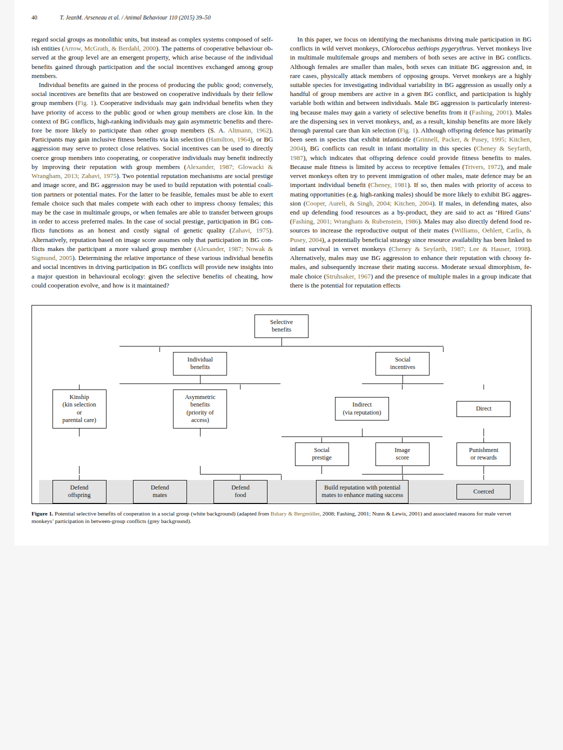40 T. JeanM. Arseneau et al. / Animal Behaviour 110 (2015) 39–50
regard social groups as monolithic units, but instead as complex systems composed of selfish entities (Arrow, McGrath, & Berdahl, 2000). The patterns of cooperative behaviour observed at the group level are an emergent property, which arise because of the individual benefits gained through participation and the social incentives exchanged among group members.
Individual benefits are gained in the process of producing the public good; conversely, social incentives are benefits that are bestowed on cooperative individuals by their fellow group members (Fig. 1). Cooperative individuals may gain individual benefits when they have priority of access to the public good or when group members are close kin. In the context of BG conflicts, high-ranking individuals may gain asymmetric benefits and therefore be more likely to participate than other group members (S. A. Altmann, 1962). Participants may gain inclusive fitness benefits via kin selection (Hamilton, 1964), or BG aggression may serve to protect close relatives. Social incentives can be used to directly coerce group members into cooperating, or cooperative individuals may benefit indirectly by improving their reputation with group members (Alexander, 1987; Glowacki & Wrangham, 2013; Zahavi, 1975). Two potential reputation mechanisms are social prestige and image score, and BG aggression may be used to build reputation with potential coalition partners or potential mates. For the latter to be feasible, females must be able to exert female choice such that males compete with each other to impress choosy females; this may be the case in multimale groups, or when females are able to transfer between groups in order to access preferred males. In the case of social prestige, participation in BG conflicts functions as an honest and costly signal of genetic quality (Zahavi, 1975). Alternatively, reputation based on image score assumes only that participation in BG conflicts makes the participant a more valued group member (Alexander, 1987; Nowak & Sigmund, 2005). Determining the relative importance of these various individual benefits and social incentives in driving participation in BG conflicts will provide new insights into a major question in behavioural ecology: given the selective benefits of cheating, how could cooperation evolve, and how is it maintained?
In this paper, we focus on identifying the mechanisms driving male participation in BG conflicts in wild vervet monkeys, Chlorocebus aethiops pygerythrus. Vervet monkeys live in multimale multifemale groups and members of both sexes are active in BG conflicts. Although females are smaller than males, both sexes can initiate BG aggression and, in rare cases, physically attack members of opposing groups. Vervet monkeys are a highly suitable species for investigating individual variability in BG aggression as usually only a handful of group members are active in a given BG conflict, and participation is highly variable both within and between individuals. Male BG aggression is particularly interesting because males may gain a variety of selective benefits from it (Fashing, 2001). Males are the dispersing sex in vervet monkeys, and, as a result, kinship benefits are more likely through parental care than kin selection (Fig. 1). Although offspring defence has primarily been seen in species that exhibit infanticide (Grinnell, Packer, & Pusey, 1995; Kitchen, 2004), BG conflicts can result in infant mortality in this species (Cheney & Seyfarth, 1987), which indicates that offspring defence could provide fitness benefits to males. Because male fitness is limited by access to receptive females (Trivers, 1972), and male vervet monkeys often try to prevent immigration of other males, mate defence may be an important individual benefit (Cheney, 1981). If so, then males with priority of access to mating opportunities (e.g. high-ranking males) should be more likely to exhibit BG aggression (Cooper, Aureli, & Singh, 2004; Kitchen, 2004). If males, in defending mates, also end up defending food resources as a by-product, they are said to act as ‘Hired Guns’ (Fashing, 2001; Wrangham & Rubenstein, 1986). Males may also directly defend food resources to increase the reproductive output of their mates (Williams, Oehlert, Carlis, & Pusey, 2004), a potentially beneficial strategy since resource availability has been linked to infant survival in vervet monkeys (Cheney & Seyfarth, 1987; Lee & Hauser, 1998). Alternatively, males may use BG aggression to enhance their reputation with choosy females, and subsequently increase their mating success. Moderate sexual dimorphism, female choice (Struhsaker, 1967) and the presence of multiple males in a group indicate that there is the potential for reputation effects
| Selective benefits |
| | Individual benefits | | Social incentives | |
| Kinship (kin selection or parental care) | Asymmetric benefits (priority of access) | | Indirect (via reputation) | | Direct |
| | | | Social prestige | Image score | | Punishment or rewards |
| Defend offspring | Defend mates | Defend food | | Build reputation with potential mates to enhance mating success | Coerced |
Figure 1. Potential selective benefits of cooperation in a social group (white background) (adapted from Bshary & Bergmüller, 2008; Fashing, 2001; Nunn & Lewis, 2001) and associated reasons for male vervet monkeys’ participation in between-group conflicts (grey background).